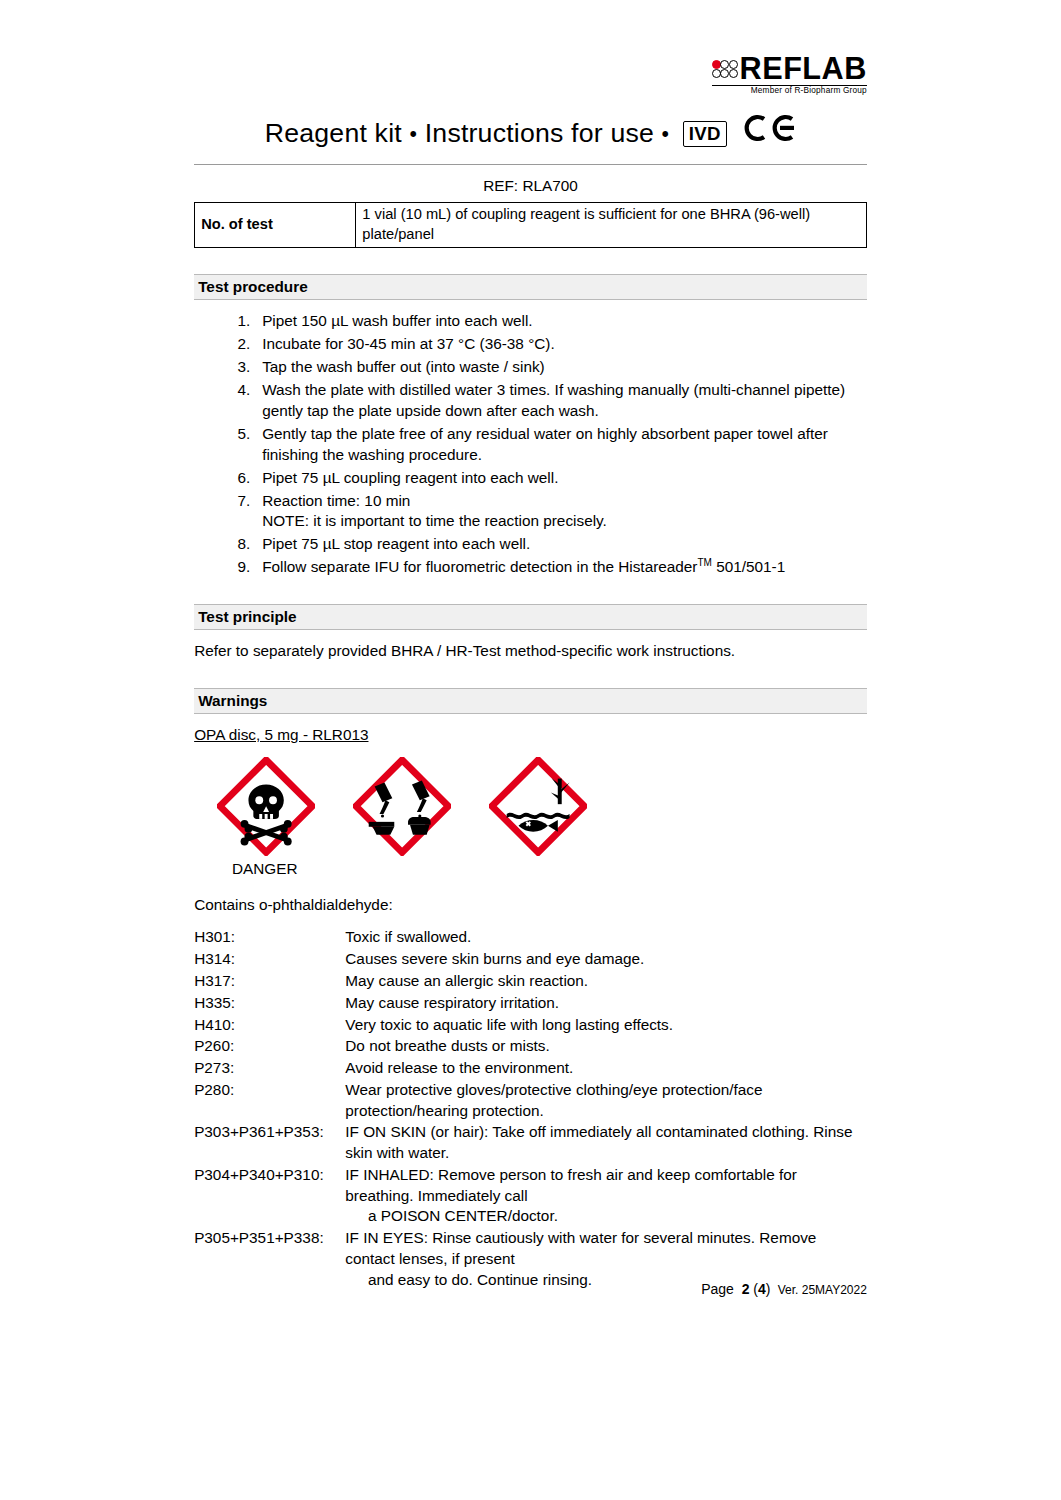REFLAB
Member of R-Biopharm Group
Reagent kit • Instructions for use • IVD
REF: RLA700
| No. of test | 1 vial (10 mL) of coupling reagent is sufficient for one BHRA (96-well) plate/panel |
Test procedure
Pipet 150 µL wash buffer into each well.
Incubate for 30-45 min at 37 °C (36-38 °C).
Tap the wash buffer out (into waste / sink)
Wash the plate with distilled water 3 times. If washing manually (multi-channel pipette) gently tap the plate upside down after each wash.
Gently tap the plate free of any residual water on highly absorbent paper towel after finishing the washing procedure.
Pipet 75 µL coupling reagent into each well.
Reaction time: 10 min NOTE: it is important to time the reaction precisely.
Pipet 75 µL stop reagent into each well.
Follow separate IFU for fluorometric detection in the HistareaderTM 501/501-1
Test principle
Refer to separately provided BHRA / HR-Test method-specific work instructions.
Warnings
OPA disc, 5 mg - RLR013
DANGER
Contains o-phthaldialdehyde:
| H301: | Toxic if swallowed. |
| H314: | Causes severe skin burns and eye damage. |
| H317: | May cause an allergic skin reaction. |
| H335: | May cause respiratory irritation. |
| H410: | Very toxic to aquatic life with long lasting effects. |
| P260: | Do not breathe dusts or mists. |
| P273: | Avoid release to the environment. |
| P280: | Wear protective gloves/protective clothing/eye protection/face protection/hearing protection. |
| P303+P361+P353: | IF ON SKIN (or hair): Take off immediately all contaminated clothing. Rinse skin with water. |
| P304+P340+P310: | IF INHALED: Remove person to fresh air and keep comfortable for breathing. Immediately call a POISON CENTER/doctor. |
| P305+P351+P338: | IF IN EYES: Rinse cautiously with water for several minutes. Remove contact lenses, if present and easy to do. Continue rinsing. |
Page 2 (4) Ver. 25MAY2022